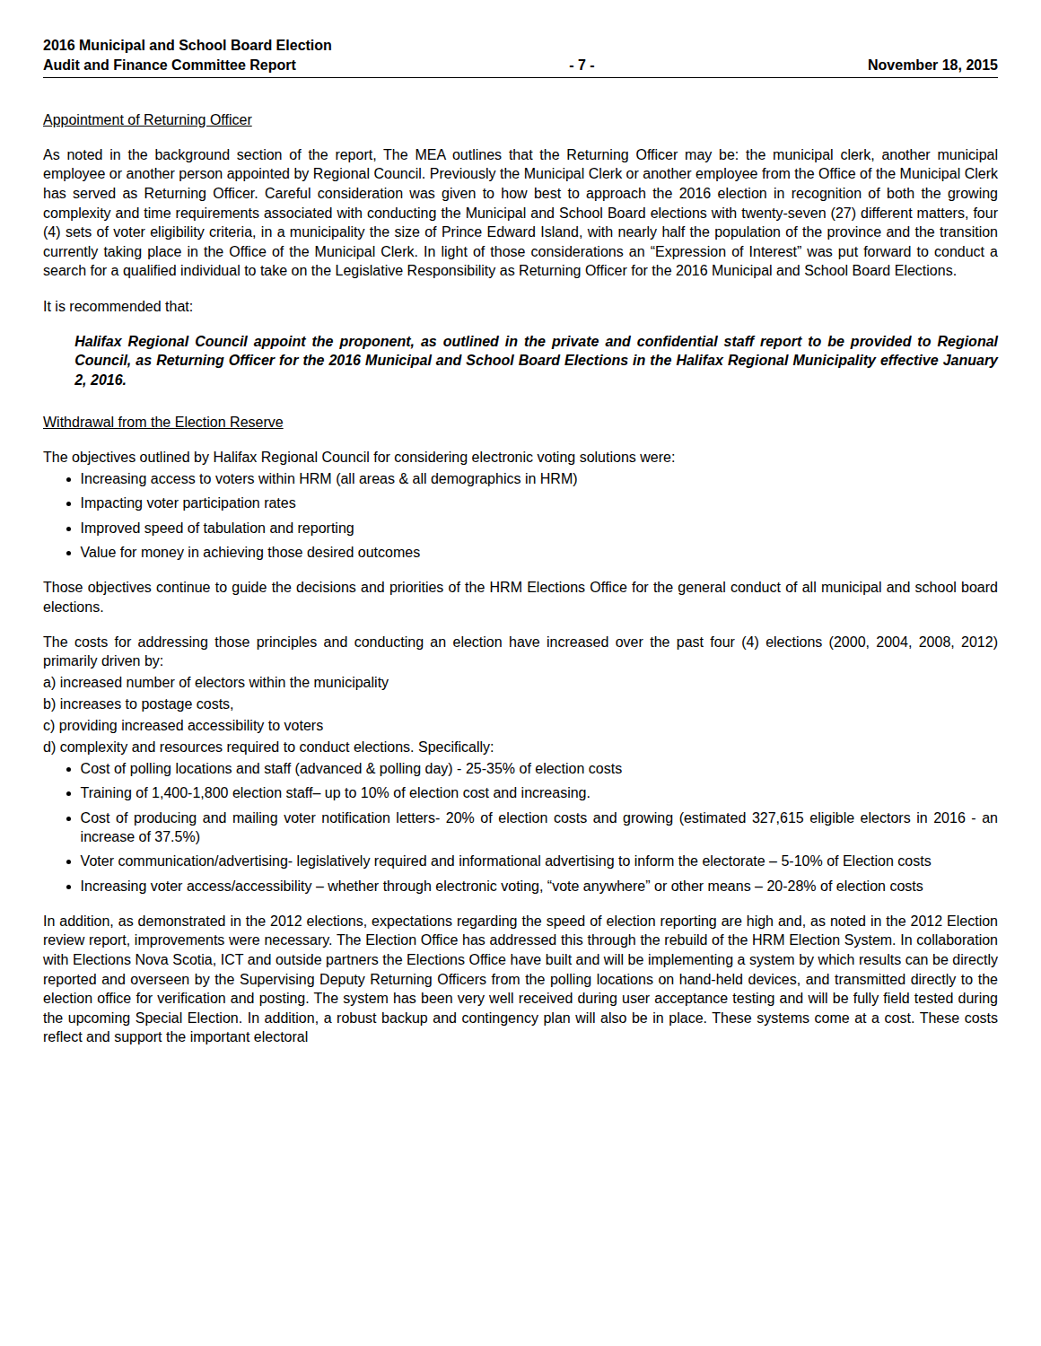2016 Municipal and School Board Election Audit and Finance Committee Report - 7 - November 18, 2015
Appointment of Returning Officer
As noted in the background section of the report, The MEA outlines that the Returning Officer may be: the municipal clerk, another municipal employee or another person appointed by Regional Council. Previously the Municipal Clerk or another employee from the Office of the Municipal Clerk has served as Returning Officer. Careful consideration was given to how best to approach the 2016 election in recognition of both the growing complexity and time requirements associated with conducting the Municipal and School Board elections with twenty-seven (27) different matters, four (4) sets of voter eligibility criteria, in a municipality the size of Prince Edward Island, with nearly half the population of the province and the transition currently taking place in the Office of the Municipal Clerk. In light of those considerations an “Expression of Interest” was put forward to conduct a search for a qualified individual to take on the Legislative Responsibility as Returning Officer for the 2016 Municipal and School Board Elections.
It is recommended that:
Halifax Regional Council appoint the proponent, as outlined in the private and confidential staff report to be provided to Regional Council, as Returning Officer for the 2016 Municipal and School Board Elections in the Halifax Regional Municipality effective January 2, 2016.
Withdrawal from the Election Reserve
The objectives outlined by Halifax Regional Council for considering electronic voting solutions were:
Increasing access to voters within HRM (all areas & all demographics in HRM)
Impacting voter participation rates
Improved speed of tabulation and reporting
Value for money in achieving those desired outcomes
Those objectives continue to guide the decisions and priorities of the HRM Elections Office for the general conduct of all municipal and school board elections.
The costs for addressing those principles and conducting an election have increased over the past four (4) elections (2000, 2004, 2008, 2012) primarily driven by:
a) increased number of electors within the municipality
b) increases to postage costs,
c) providing increased accessibility to voters
d) complexity and resources required to conduct elections. Specifically:
Cost of polling locations and staff (advanced & polling day) - 25-35% of election costs
Training of 1,400-1,800 election staff– up to 10% of election cost and increasing.
Cost of producing and mailing voter notification letters- 20% of election costs and growing (estimated 327,615 eligible electors in 2016 - an increase of 37.5%)
Voter communication/advertising- legislatively required and informational advertising to inform the electorate – 5-10% of Election costs
Increasing voter access/accessibility – whether through electronic voting, “vote anywhere” or other means – 20-28% of election costs
In addition, as demonstrated in the 2012 elections, expectations regarding the speed of election reporting are high and, as noted in the 2012 Election review report, improvements were necessary. The Election Office has addressed this through the rebuild of the HRM Election System. In collaboration with Elections Nova Scotia, ICT and outside partners the Elections Office have built and will be implementing a system by which results can be directly reported and overseen by the Supervising Deputy Returning Officers from the polling locations on hand-held devices, and transmitted directly to the election office for verification and posting. The system has been very well received during user acceptance testing and will be fully field tested during the upcoming Special Election. In addition, a robust backup and contingency plan will also be in place. These systems come at a cost. These costs reflect and support the important electoral